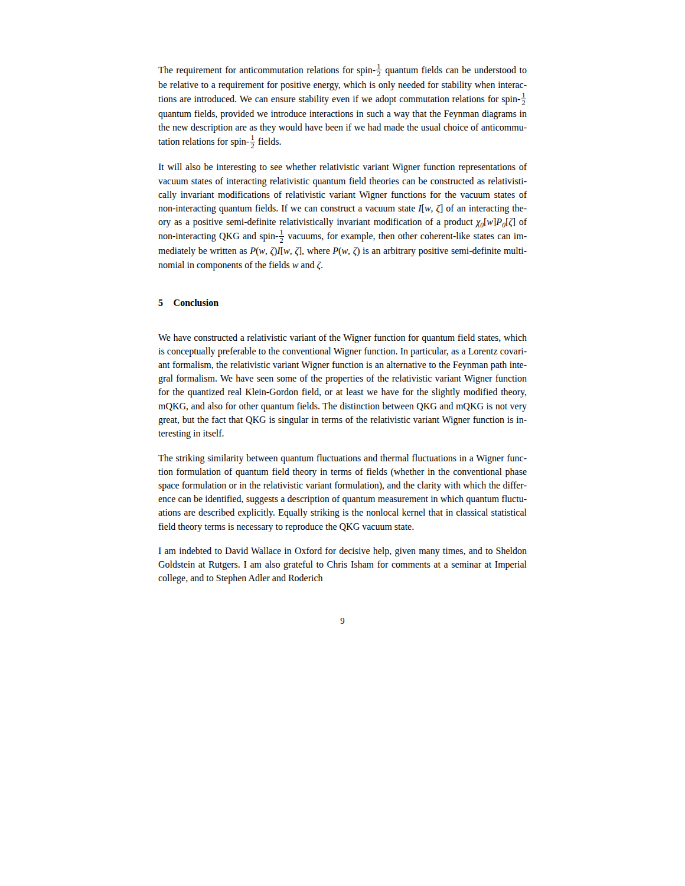The requirement for anticommutation relations for spin-12 quantum fields can be understood to be relative to a requirement for positive energy, which is only needed for stability when interactions are introduced. We can ensure stability even if we adopt commutation relations for spin-12 quantum fields, provided we introduce interactions in such a way that the Feynman diagrams in the new description are as they would have been if we had made the usual choice of anticommutation relations for spin-12 fields.
It will also be interesting to see whether relativistic variant Wigner function representations of vacuum states of interacting relativistic quantum field theories can be constructed as relativistically invariant modifications of relativistic variant Wigner functions for the vacuum states of non-interacting quantum fields. If we can construct a vacuum state I[w, ζ] of an interacting theory as a positive semi-definite relativistically invariant modification of a product χ0[w]P0[ζ] of non-interacting QKG and spin-12 vacuums, for example, then other coherent-like states can immediately be written as P(w, ζ)I[w, ζ], where P(w, ζ) is an arbitrary positive semi-definite multinomial in components of the fields w and ζ.
5 Conclusion
We have constructed a relativistic variant of the Wigner function for quantum field states, which is conceptually preferable to the conventional Wigner function. In particular, as a Lorentz covariant formalism, the relativistic variant Wigner function is an alternative to the Feynman path integral formalism. We have seen some of the properties of the relativistic variant Wigner function for the quantized real Klein-Gordon field, or at least we have for the slightly modified theory, mQKG, and also for other quantum fields. The distinction between QKG and mQKG is not very great, but the fact that QKG is singular in terms of the relativistic variant Wigner function is interesting in itself.
The striking similarity between quantum fluctuations and thermal fluctuations in a Wigner function formulation of quantum field theory in terms of fields (whether in the conventional phase space formulation or in the relativistic variant formulation), and the clarity with which the difference can be identified, suggests a description of quantum measurement in which quantum fluctuations are described explicitly. Equally striking is the nonlocal kernel that in classical statistical field theory terms is necessary to reproduce the QKG vacuum state.
I am indebted to David Wallace in Oxford for decisive help, given many times, and to Sheldon Goldstein at Rutgers. I am also grateful to Chris Isham for comments at a seminar at Imperial college, and to Stephen Adler and Roderich
9